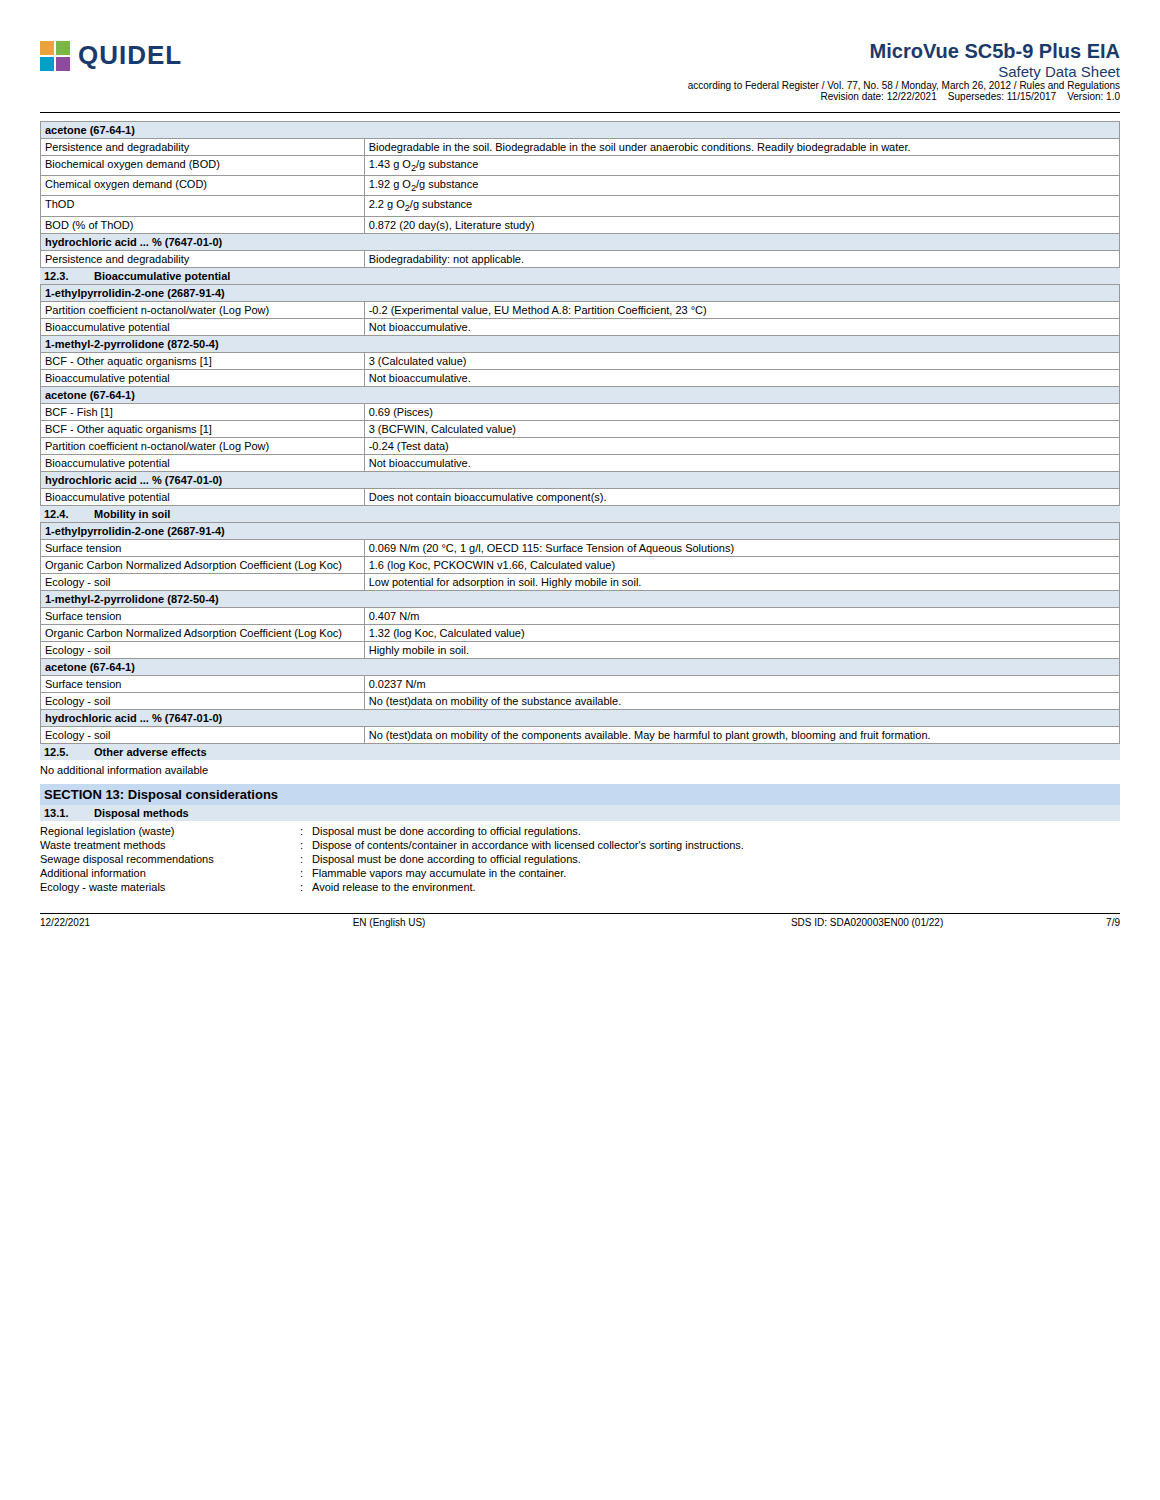QUIDEL
MicroVue SC5b-9 Plus EIA
Safety Data Sheet
according to Federal Register / Vol. 77, No. 58 / Monday, March 26, 2012 / Rules and Regulations
Revision date: 12/22/2021 Supersedes: 11/15/2017 Version: 1.0
| acetone (67-64-1) |
| Persistence and degradability | Biodegradable in the soil. Biodegradable in the soil under anaerobic conditions. Readily biodegradable in water. |
| Biochemical oxygen demand (BOD) | 1.43 g O 2 /g substance |
| Chemical oxygen demand (COD) | 1.92 g O 2 /g substance |
| ThOD | 2.2 g O 2 /g substance |
| BOD (% of ThOD) | 0.872 (20 day(s), Literature study) |
| hydrochloric acid ... % (7647-01-0) |
| Persistence and degradability | Biodegradability: not applicable. |
12.3.
Bioaccumulative potential
| 1-ethylpyrrolidin-2-one (2687-91-4) |
| Partition coefficient n-octanol/water (Log Pow) | -0.2 (Experimental value, EU Method A.8: Partition Coefficient, 23 °C) |
| Bioaccumulative potential | Not bioaccumulative. |
| 1-methyl-2-pyrrolidone (872-50-4) |
| BCF - Other aquatic organisms [1] | 3 (Calculated value) |
| Bioaccumulative potential | Not bioaccumulative. |
| acetone (67-64-1) |
| BCF - Fish [1] | 0.69 (Pisces) |
| BCF - Other aquatic organisms [1] | 3 (BCFWIN, Calculated value) |
| Partition coefficient n-octanol/water (Log Pow) | -0.24 (Test data) |
| Bioaccumulative potential | Not bioaccumulative. |
| hydrochloric acid ... % (7647-01-0) |
| Bioaccumulative potential | Does not contain bioaccumulative component(s). |
12.4.
Mobility in soil
| 1-ethylpyrrolidin-2-one (2687-91-4) |
| Surface tension | 0.069 N/m (20 °C, 1 g/l, OECD 115: Surface Tension of Aqueous Solutions) |
| Organic Carbon Normalized Adsorption Coefficient (Log Koc) | 1.6 (log Koc, PCKOCWIN v1.66, Calculated value) |
| Ecology - soil | Low potential for adsorption in soil. Highly mobile in soil. |
| 1-methyl-2-pyrrolidone (872-50-4) |
| Surface tension | 0.407 N/m |
| Organic Carbon Normalized Adsorption Coefficient (Log Koc) | 1.32 (log Koc, Calculated value) |
| Ecology - soil | Highly mobile in soil. |
| acetone (67-64-1) |
| Surface tension | 0.0237 N/m |
| Ecology - soil | No (test)data on mobility of the substance available. |
| hydrochloric acid ... % (7647-01-0) |
| Ecology - soil | No (test)data on mobility of the components available. May be harmful to plant growth, blooming and fruit formation. |
12.5.
Other adverse effects
No additional information available
SECTION 13: Disposal considerations
13.1.
Disposal methods
Regional legislation (waste): Disposal must be done according to official regulations.
Waste treatment methods: Dispose of contents/container in accordance with licensed collector's sorting instructions.
Sewage disposal recommendations: Disposal must be done according to official regulations.
Additional information: Flammable vapors may accumulate in the container.
Ecology - waste materials: Avoid release to the environment.
12/22/2021
EN (English US)
SDS ID: SDA020003EN00 (01/22)
7/9